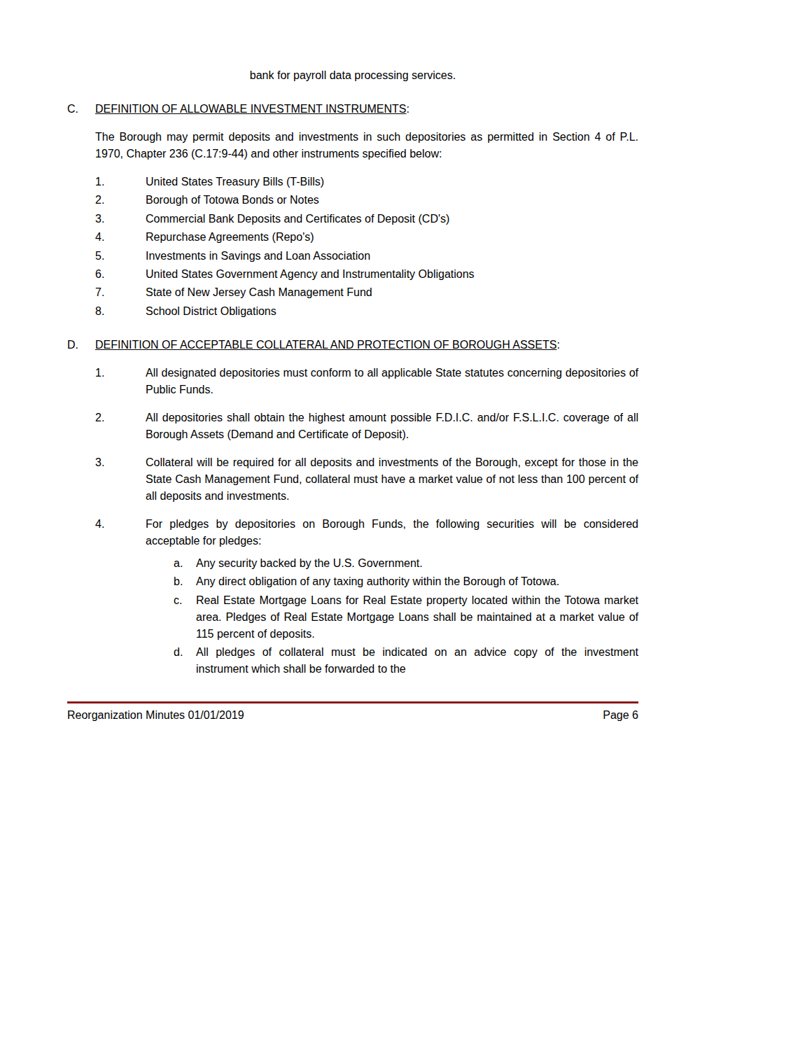bank for payroll data processing services.
C. DEFINITION OF ALLOWABLE INVESTMENT INSTRUMENTS:
The Borough may permit deposits and investments in such depositories as permitted in Section 4 of P.L. 1970, Chapter 236 (C.17:9-44) and other instruments specified below:
1. United States Treasury Bills (T-Bills)
2. Borough of Totowa Bonds or Notes
3. Commercial Bank Deposits and Certificates of Deposit (CD's)
4. Repurchase Agreements (Repo's)
5. Investments in Savings and Loan Association
6. United States Government Agency and Instrumentality Obligations
7. State of New Jersey Cash Management Fund
8. School District Obligations
D. DEFINITION OF ACCEPTABLE COLLATERAL AND PROTECTION OF BOROUGH ASSETS:
1. All designated depositories must conform to all applicable State statutes concerning depositories of Public Funds.
2. All depositories shall obtain the highest amount possible F.D.I.C. and/or F.S.L.I.C. coverage of all Borough Assets (Demand and Certificate of Deposit).
3. Collateral will be required for all deposits and investments of the Borough, except for those in the State Cash Management Fund, collateral must have a market value of not less than 100 percent of all deposits and investments.
4. For pledges by depositories on Borough Funds, the following securities will be considered acceptable for pledges:
a. Any security backed by the U.S. Government.
b. Any direct obligation of any taxing authority within the Borough of Totowa.
c. Real Estate Mortgage Loans for Real Estate property located within the Totowa market area. Pledges of Real Estate Mortgage Loans shall be maintained at a market value of 115 percent of deposits.
d. All pledges of collateral must be indicated on an advice copy of the investment instrument which shall be forwarded to the
Reorganization Minutes 01/01/2019 Page 6